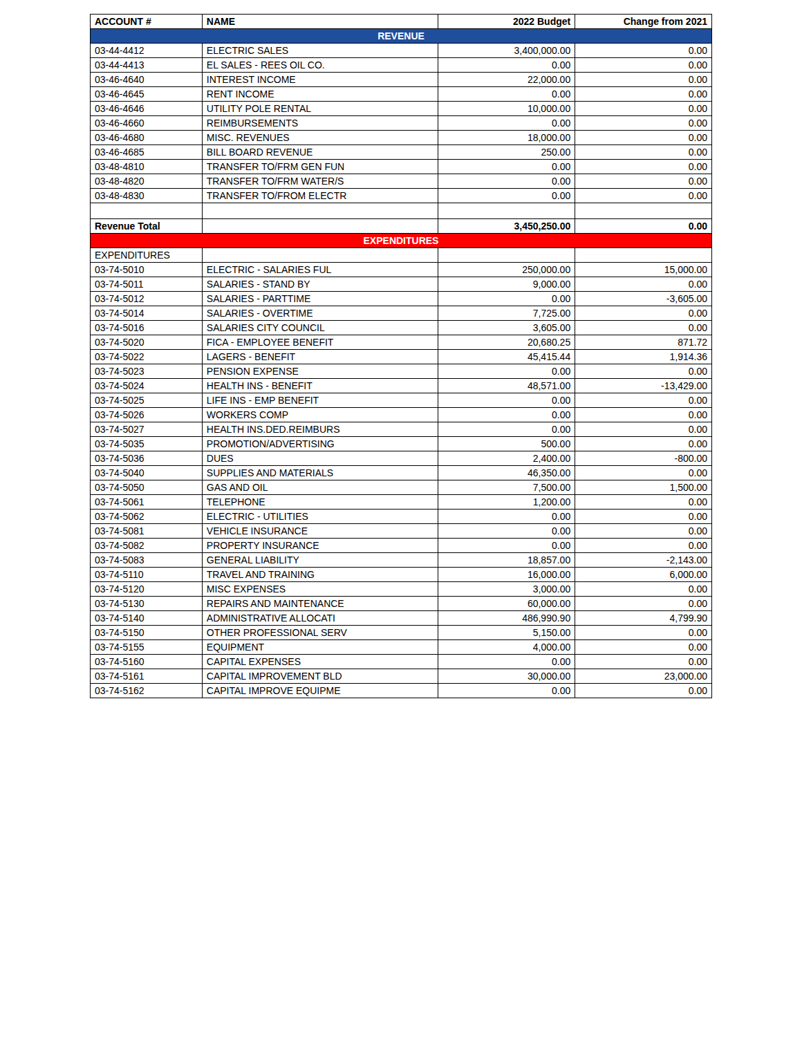| ACCOUNT # | NAME | 2022 Budget | Change from 2021 |
| --- | --- | --- | --- |
| REVENUE |
| 03-44-4412 | ELECTRIC SALES | 3,400,000.00 | 0.00 |
| 03-44-4413 | EL SALES - REES OIL CO. | 0.00 | 0.00 |
| 03-46-4640 | INTEREST INCOME | 22,000.00 | 0.00 |
| 03-46-4645 | RENT INCOME | 0.00 | 0.00 |
| 03-46-4646 | UTILITY POLE RENTAL | 10,000.00 | 0.00 |
| 03-46-4660 | REIMBURSEMENTS | 0.00 | 0.00 |
| 03-46-4680 | MISC. REVENUES | 18,000.00 | 0.00 |
| 03-46-4685 | BILL BOARD REVENUE | 250.00 | 0.00 |
| 03-48-4810 | TRANSFER TO/FRM GEN FUN | 0.00 | 0.00 |
| 03-48-4820 | TRANSFER TO/FRM WATER/S | 0.00 | 0.00 |
| 03-48-4830 | TRANSFER TO/FROM ELECTR | 0.00 | 0.00 |
| Revenue Total | | 3,450,250.00 | 0.00 |
| EXPENDITURES |
| EXPENDITURES | | | |
| 03-74-5010 | ELECTRIC - SALARIES FUL | 250,000.00 | 15,000.00 |
| 03-74-5011 | SALARIES - STAND BY | 9,000.00 | 0.00 |
| 03-74-5012 | SALARIES - PARTTIME | 0.00 | -3,605.00 |
| 03-74-5014 | SALARIES - OVERTIME | 7,725.00 | 0.00 |
| 03-74-5016 | SALARIES CITY COUNCIL | 3,605.00 | 0.00 |
| 03-74-5020 | FICA - EMPLOYEE BENEFIT | 20,680.25 | 871.72 |
| 03-74-5022 | LAGERS - BENEFIT | 45,415.44 | 1,914.36 |
| 03-74-5023 | PENSION EXPENSE | 0.00 | 0.00 |
| 03-74-5024 | HEALTH INS - BENEFIT | 48,571.00 | -13,429.00 |
| 03-74-5025 | LIFE INS - EMP BENEFIT | 0.00 | 0.00 |
| 03-74-5026 | WORKERS COMP | 0.00 | 0.00 |
| 03-74-5027 | HEALTH INS.DED.REIMBURS | 0.00 | 0.00 |
| 03-74-5035 | PROMOTION/ADVERTISING | 500.00 | 0.00 |
| 03-74-5036 | DUES | 2,400.00 | -800.00 |
| 03-74-5040 | SUPPLIES AND MATERIALS | 46,350.00 | 0.00 |
| 03-74-5050 | GAS AND OIL | 7,500.00 | 1,500.00 |
| 03-74-5061 | TELEPHONE | 1,200.00 | 0.00 |
| 03-74-5062 | ELECTRIC - UTILITIES | 0.00 | 0.00 |
| 03-74-5081 | VEHICLE INSURANCE | 0.00 | 0.00 |
| 03-74-5082 | PROPERTY INSURANCE | 0.00 | 0.00 |
| 03-74-5083 | GENERAL LIABILITY | 18,857.00 | -2,143.00 |
| 03-74-5110 | TRAVEL AND TRAINING | 16,000.00 | 6,000.00 |
| 03-74-5120 | MISC EXPENSES | 3,000.00 | 0.00 |
| 03-74-5130 | REPAIRS AND MAINTENANCE | 60,000.00 | 0.00 |
| 03-74-5140 | ADMINISTRATIVE ALLOCATI | 486,990.90 | 4,799.90 |
| 03-74-5150 | OTHER PROFESSIONAL SERV | 5,150.00 | 0.00 |
| 03-74-5155 | EQUIPMENT | 4,000.00 | 0.00 |
| 03-74-5160 | CAPITAL EXPENSES | 0.00 | 0.00 |
| 03-74-5161 | CAPITAL IMPROVEMENT BLD | 30,000.00 | 23,000.00 |
| 03-74-5162 | CAPITAL IMPROVE EQUIPME | 0.00 | 0.00 |